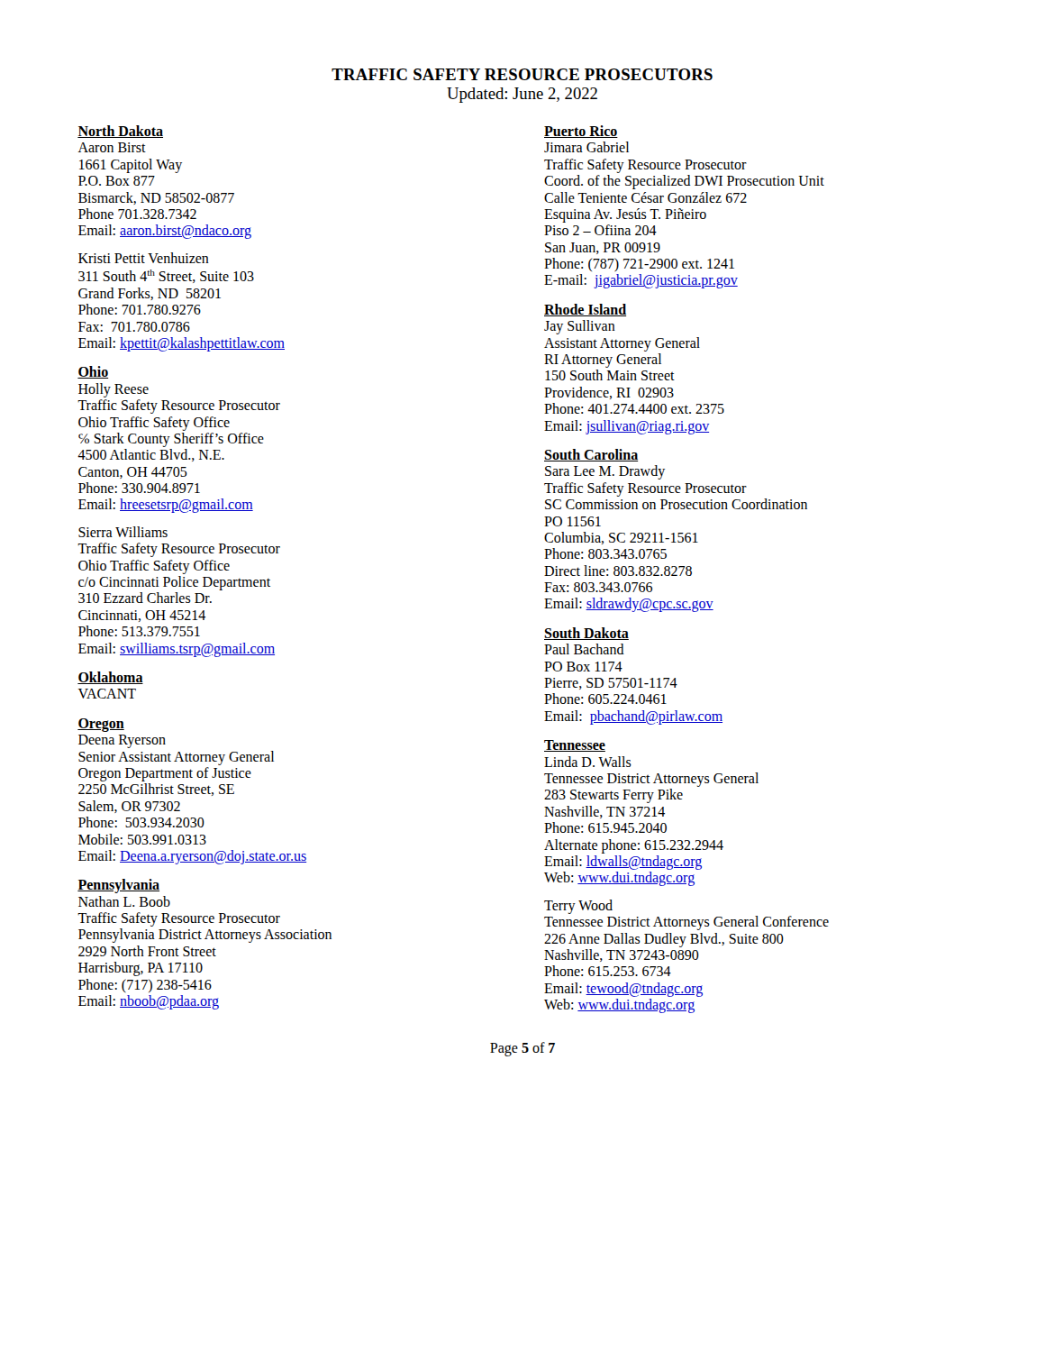TRAFFIC SAFETY RESOURCE PROSECUTORS
Updated: June 2, 2022
North Dakota
Aaron Birst
1661 Capitol Way
P.O. Box 877
Bismarck, ND 58502-0877
Phone 701.328.7342
Email: aaron.birst@ndaco.org
Kristi Pettit Venhuizen
311 South 4th Street, Suite 103
Grand Forks, ND 58201
Phone: 701.780.9276
Fax: 701.780.0786
Email: kpettit@kalashpettitlaw.com
Ohio
Holly Reese
Traffic Safety Resource Prosecutor
Ohio Traffic Safety Office
℅ Stark County Sheriff’s Office
4500 Atlantic Blvd., N.E.
Canton, OH 44705
Phone: 330.904.8971
Email: hreesetsrp@gmail.com
Sierra Williams
Traffic Safety Resource Prosecutor
Ohio Traffic Safety Office
c/o Cincinnati Police Department
310 Ezzard Charles Dr.
Cincinnati, OH 45214
Phone: 513.379.7551
Email: swilliams.tsrp@gmail.com
Oklahoma
VACANT
Oregon
Deena Ryerson
Senior Assistant Attorney General
Oregon Department of Justice
2250 McGilhrist Street, SE
Salem, OR 97302
Phone: 503.934.2030
Mobile: 503.991.0313
Email: Deena.a.ryerson@doj.state.or.us
Pennsylvania
Nathan L. Boob
Traffic Safety Resource Prosecutor
Pennsylvania District Attorneys Association
2929 North Front Street
Harrisburg, PA 17110
Phone: (717) 238-5416
Email: nboob@pdaa.org
Puerto Rico
Jimara Gabriel
Traffic Safety Resource Prosecutor
Coord. of the Specialized DWI Prosecution Unit
Calle Teniente César González 672
Esquina Av. Jesús T. Piñeiro
Piso 2 – Ofiina 204
San Juan, PR 00919
Phone: (787) 721-2900 ext. 1241
E-mail: jigabriel@justicia.pr.gov
Rhode Island
Jay Sullivan
Assistant Attorney General
RI Attorney General
150 South Main Street
Providence, RI 02903
Phone: 401.274.4400 ext. 2375
Email: jsullivan@riag.ri.gov
South Carolina
Sara Lee M. Drawdy
Traffic Safety Resource Prosecutor
SC Commission on Prosecution Coordination
PO 11561
Columbia, SC 29211-1561
Phone: 803.343.0765
Direct line: 803.832.8278
Fax: 803.343.0766
Email: sldrawdy@cpc.sc.gov
South Dakota
Paul Bachand
PO Box 1174
Pierre, SD 57501-1174
Phone: 605.224.0461
Email: pbachand@pirlaw.com
Tennessee
Linda D. Walls
Tennessee District Attorneys General
283 Stewarts Ferry Pike
Nashville, TN 37214
Phone: 615.945.2040
Alternate phone: 615.232.2944
Email: ldwalls@tndagc.org
Web: www.dui.tndagc.org
Terry Wood
Tennessee District Attorneys General Conference
226 Anne Dallas Dudley Blvd., Suite 800
Nashville, TN 37243-0890
Phone: 615.253. 6734
Email: tewood@tndagc.org
Web: www.dui.tndagc.org
Page 5 of 7